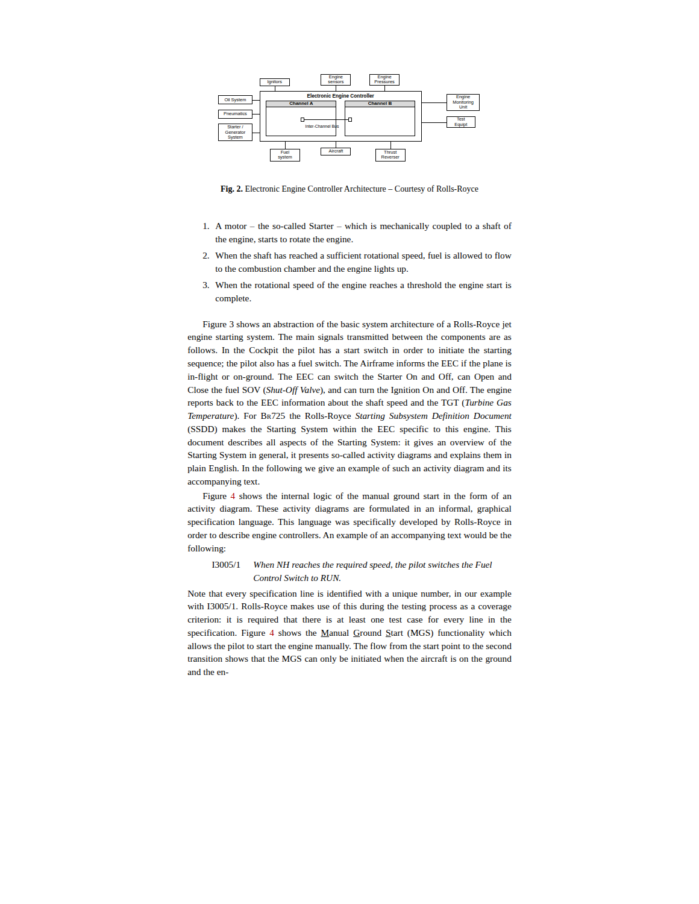Ignitors
Engine
sensors
Engine
Pressures
Oil System
Pneumatics
Starter /
Generator
System
Engine
Monitoring
Unit
Test
Equipt
Fuel
system
Aircraft
Thrust
Reverser
Electronic Engine Controller
Channel A
Channel B
Inter-Channel Bus
Fig. 2. Electronic Engine Controller Architecture – Courtesy of Rolls-Royce
A motor – the so-called Starter – which is mechanically coupled to a shaft of the engine, starts to rotate the engine.
When the shaft has reached a sufficient rotational speed, fuel is allowed to flow to the combustion chamber and the engine lights up.
When the rotational speed of the engine reaches a threshold the engine start is complete.
Figure 3 shows an abstraction of the basic system architecture of a Rolls-Royce jet engine starting system. The main signals transmitted between the components are as follows. In the Cockpit the pilot has a start switch in order to initiate the starting sequence; the pilot also has a fuel switch. The Airframe informs the EEC if the plane is in-flight or on-ground. The EEC can switch the Starter On and Off, can Open and Close the fuel SOV (Shut-Off Valve), and can turn the Ignition On and Off. The engine reports back to the EEC information about the shaft speed and the TGT (Turbine Gas Temperature). For Br725 the Rolls-Royce Starting Subsystem Definition Document (SSDD) makes the Starting System within the EEC specific to this engine. This document describes all aspects of the Starting System: it gives an overview of the Starting System in general, it presents so-called activity diagrams and explains them in plain English. In the following we give an example of such an activity diagram and its accompanying text.
Figure 4 shows the internal logic of the manual ground start in the form of an activity diagram. These activity diagrams are formulated in an informal, graphical specification language. This language was specifically developed by Rolls-Royce in order to describe engine controllers. An example of an accompanying text would be the following:
I3005/1 When NH reaches the required speed, the pilot switches the Fuel Control Switch to RUN.
Note that every specification line is identified with a unique number, in our example with I3005/1. Rolls-Royce makes use of this during the testing process as a coverage criterion: it is required that there is at least one test case for every line in the specification. Figure 4 shows the Manual Ground Start (MGS) functionality which allows the pilot to start the engine manually. The flow from the start point to the second transition shows that the MGS can only be initiated when the aircraft is on the ground and the en-